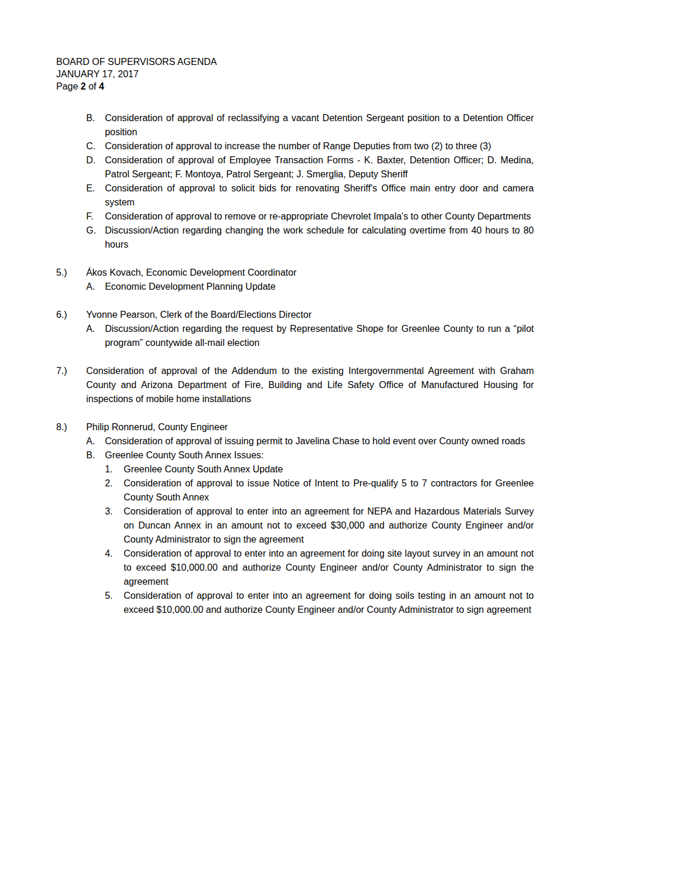BOARD OF SUPERVISORS AGENDA
JANUARY 17, 2017
Page 2 of 4
B. Consideration of approval of reclassifying a vacant Detention Sergeant position to a Detention Officer position
C. Consideration of approval to increase the number of Range Deputies from two (2) to three (3)
D. Consideration of approval of Employee Transaction Forms - K. Baxter, Detention Officer; D. Medina, Patrol Sergeant; F. Montoya, Patrol Sergeant; J. Smerglia, Deputy Sheriff
E. Consideration of approval to solicit bids for renovating Sheriff's Office main entry door and camera system
F. Consideration of approval to remove or re-appropriate Chevrolet Impala's to other County Departments
G. Discussion/Action regarding changing the work schedule for calculating overtime from 40 hours to 80 hours
5.)
Ákos Kovach, Economic Development Coordinator
A. Economic Development Planning Update
6.)
Yvonne Pearson, Clerk of the Board/Elections Director
A. Discussion/Action regarding the request by Representative Shope for Greenlee County to run a “pilot program” countywide all-mail election
7.)
Consideration of approval of the Addendum to the existing Intergovernmental Agreement with Graham County and Arizona Department of Fire, Building and Life Safety Office of Manufactured Housing for inspections of mobile home installations
8.)
Philip Ronnerud, County Engineer
A. Consideration of approval of issuing permit to Javelina Chase to hold event over County owned roads
B. Greenlee County South Annex Issues:
1. Greenlee County South Annex Update
2. Consideration of approval to issue Notice of Intent to Pre-qualify 5 to 7 contractors for Greenlee County South Annex
3. Consideration of approval to enter into an agreement for NEPA and Hazardous Materials Survey on Duncan Annex in an amount not to exceed $30,000 and authorize County Engineer and/or County Administrator to sign the agreement
4. Consideration of approval to enter into an agreement for doing site layout survey in an amount not to exceed $10,000.00 and authorize County Engineer and/or County Administrator to sign the agreement
5. Consideration of approval to enter into an agreement for doing soils testing in an amount not to exceed $10,000.00 and authorize County Engineer and/or County Administrator to sign agreement